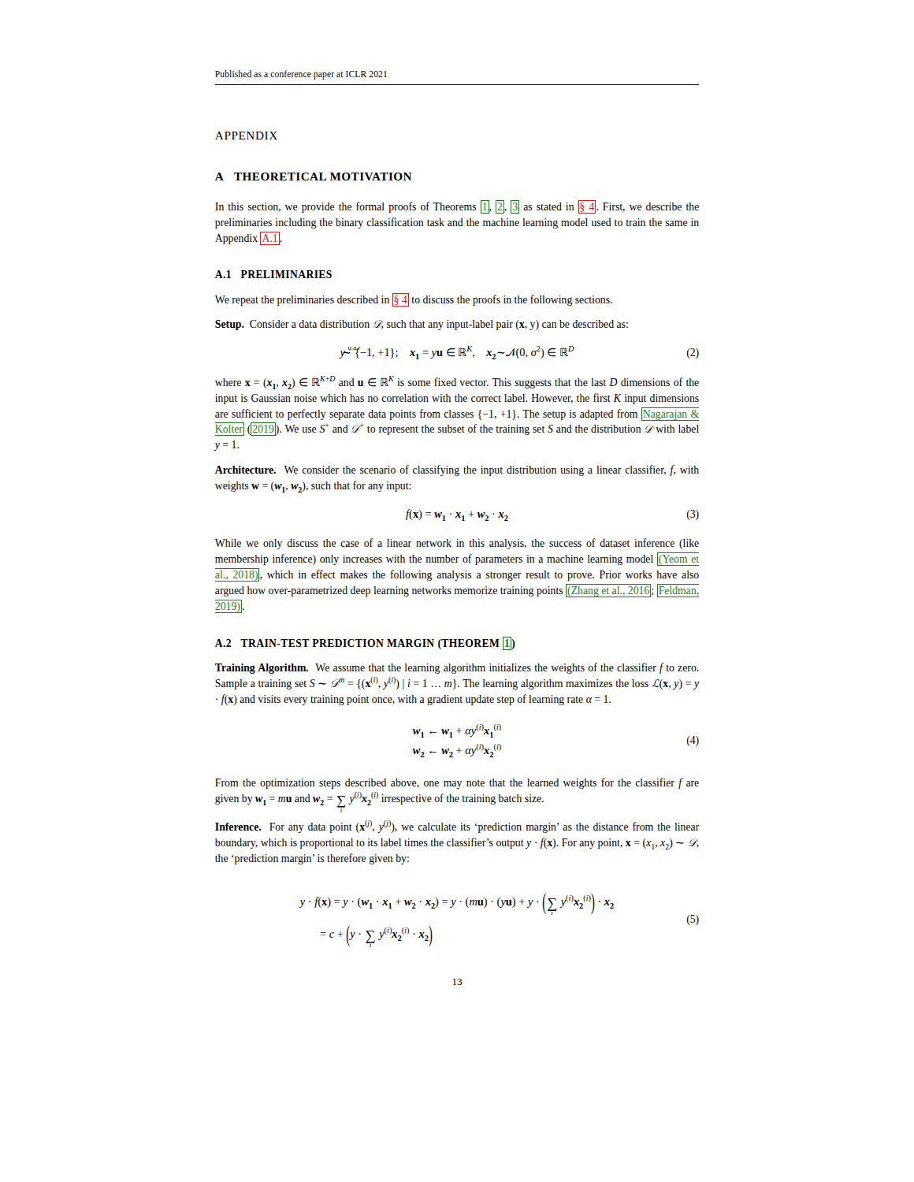Published as a conference paper at ICLR 2021
APPENDIX
A THEORETICAL MOTIVATION
In this section, we provide the formal proofs of Theorems 1, 2, 3 as stated in § 4. First, we describe the preliminaries including the binary classification task and the machine learning model used to train the same in Appendix A.1.
A.1 PRELIMINARIES
We repeat the preliminaries described in § 4 to discuss the proofs in the following sections.
Setup. Consider a data distribution 𝒟, such that any input-label pair (x, y) can be described as:
y u.a.r∼ {−1, +1}; x1 = yu ∈ ℝK, x2∼𝒩(0, σ2) ∈ ℝD
(2)
where x = (x1, x2) ∈ ℝK+D and u ∈ ℝK is some fixed vector. This suggests that the last D dimensions of the input is Gaussian noise which has no correlation with the correct label. However, the first K input dimensions are sufficient to perfectly separate data points from classes {−1, +1}. The setup is adapted from Nagarajan & Kolter (2019). We use S+ and 𝒟+ to represent the subset of the training set S and the distribution 𝒟 with label y = 1.
Architecture. We consider the scenario of classifying the input distribution using a linear classifier, f, with weights w = (w1, w2), such that for any input:
f(x) = w1 · x1 + w2 · x2
(3)
While we only discuss the case of a linear network in this analysis, the success of dataset inference (like membership inference) only increases with the number of parameters in a machine learning model (Yeom et al., 2018), which in effect makes the following analysis a stronger result to prove. Prior works have also argued how over-parametrized deep learning networks memorize training points (Zhang et al., 2016; Feldman, 2019).
A.2 TRAIN-TEST PREDICTION MARGIN (THEOREM 1)
Training Algorithm. We assume that the learning algorithm initializes the weights of the classifier f to zero. Sample a training set S ∼ 𝒟m = {(x(i), y(i)) | i = 1 … m}. The learning algorithm maximizes the loss ℒ(x, y) = y · f(x) and visits every training point once, with a gradient update step of learning rate α = 1.
w1 ← w1 + αy(i)x1(i)
w2 ← w2 + αy(i)x2(i)
(4)
From the optimization steps described above, one may note that the learned weights for the classifier f are given by w1 = mu and w2 = ∑i y(i)x2(i) irrespective of the training batch size.
Inference. For any data point (x(j), y(j)), we calculate its ‘prediction margin’ as the distance from the linear boundary, which is proportional to its label times the classifier’s output y · f(x). For any point, x = (x1, x2) ∼ 𝒟, the ‘prediction margin’ is therefore given by:
y · f(x) = y · (w1 · x1 + w2 · x2) = y · (mu) · (yu) + y · (∑i y(i)x2(i)) · x2
= c + (y · ∑i y(i)x2(i) · x2)
(5)
13